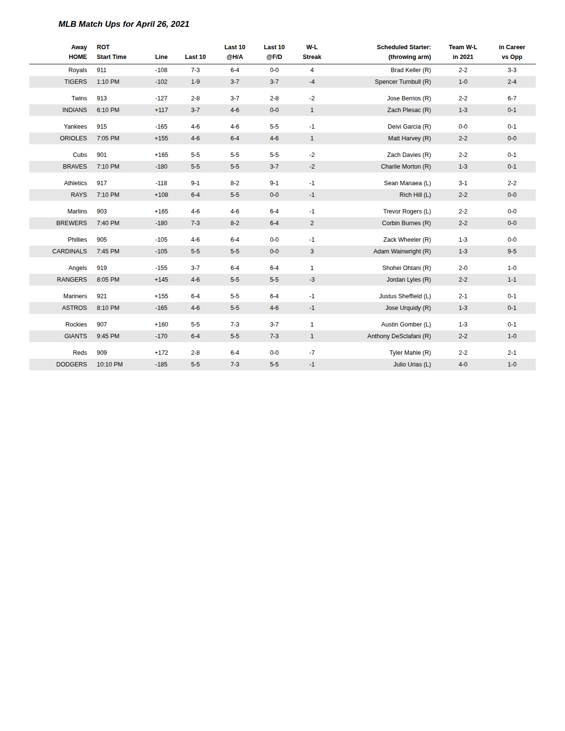MLB Match Ups for April 26, 2021
| Away | ROT | | | Last 10 | Last 10 | W-L | Scheduled Starter: | Team W-L | in Career |
| --- | --- | --- | --- | --- | --- | --- | --- | --- | --- |
| HOME | Start Time | Line | Last 10 | @H/A | @F/D | Streak | (throwing arm) | in 2021 | vs Opp |
| Royals | 911 | -108 | 7-3 | 6-4 | 0-0 | 4 | Brad Keller (R) | 2-2 | 3-3 |
| TIGERS | 1:10 PM | -102 | 1-9 | 3-7 | 3-7 | -4 | Spencer Turnbull (R) | 1-0 | 2-4 |
| Twins | 913 | -127 | 2-8 | 3-7 | 2-8 | -2 | Jose Berrios (R) | 2-2 | 6-7 |
| INDIANS | 6:10 PM | +117 | 3-7 | 4-6 | 0-0 | 1 | Zach Plesac (R) | 1-3 | 0-1 |
| Yankees | 915 | -165 | 4-6 | 4-6 | 5-5 | -1 | Deivi Garcia (R) | 0-0 | 0-1 |
| ORIOLES | 7:05 PM | +155 | 4-6 | 6-4 | 4-6 | 1 | Matt Harvey (R) | 2-2 | 0-0 |
| Cubs | 901 | +165 | 5-5 | 5-5 | 5-5 | -2 | Zach Davies (R) | 2-2 | 0-1 |
| BRAVES | 7:10 PM | -180 | 5-5 | 5-5 | 3-7 | -2 | Charlie Morton (R) | 1-3 | 0-1 |
| Athletics | 917 | -118 | 9-1 | 8-2 | 9-1 | -1 | Sean Manaea (L) | 3-1 | 2-2 |
| RAYS | 7:10 PM | +108 | 6-4 | 5-5 | 0-0 | -1 | Rich Hill (L) | 2-2 | 0-0 |
| Marlins | 903 | +165 | 4-6 | 4-6 | 6-4 | -1 | Trevor Rogers (L) | 2-2 | 0-0 |
| BREWERS | 7:40 PM | -180 | 7-3 | 8-2 | 6-4 | 2 | Corbin Burnes (R) | 2-2 | 0-0 |
| Phillies | 905 | -105 | 4-6 | 6-4 | 0-0 | -1 | Zack Wheeler (R) | 1-3 | 0-0 |
| CARDINALS | 7:45 PM | -105 | 5-5 | 5-5 | 0-0 | 3 | Adam Wainwright (R) | 1-3 | 9-5 |
| Angels | 919 | -155 | 3-7 | 6-4 | 6-4 | 1 | Shohei Ohtani (R) | 2-0 | 1-0 |
| RANGERS | 8:05 PM | +145 | 4-6 | 5-5 | 5-5 | -3 | Jordan Lyles (R) | 2-2 | 1-1 |
| Mariners | 921 | +155 | 6-4 | 5-5 | 6-4 | -1 | Justus Sheffield (L) | 2-1 | 0-1 |
| ASTROS | 8:10 PM | -165 | 4-6 | 5-5 | 4-6 | -1 | Jose Urquidy (R) | 1-3 | 0-1 |
| Rockies | 907 | +160 | 5-5 | 7-3 | 3-7 | 1 | Austin Gomber (L) | 1-3 | 0-1 |
| GIANTS | 9:45 PM | -170 | 6-4 | 5-5 | 7-3 | 1 | Anthony DeSclafani (R) | 2-2 | 1-0 |
| Reds | 909 | +172 | 2-8 | 6-4 | 0-0 | -7 | Tyler Mahle (R) | 2-2 | 2-1 |
| DODGERS | 10:10 PM | -185 | 5-5 | 7-3 | 5-5 | -1 | Julio Urias (L) | 4-0 | 1-0 |